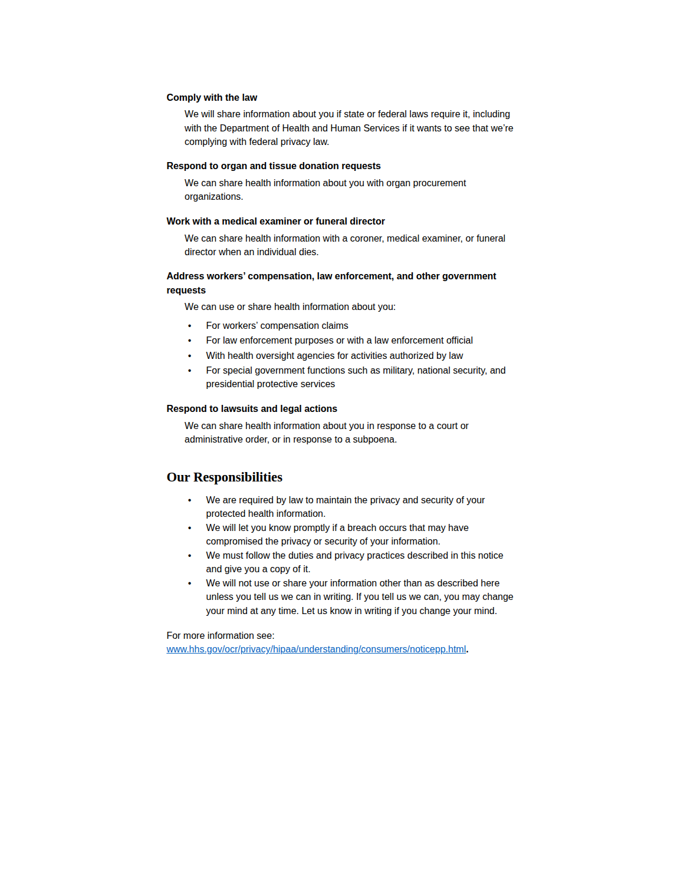Comply with the law
We will share information about you if state or federal laws require it, including with the Department of Health and Human Services if it wants to see that we’re complying with federal privacy law.
Respond to organ and tissue donation requests
We can share health information about you with organ procurement organizations.
Work with a medical examiner or funeral director
We can share health information with a coroner, medical examiner, or funeral director when an individual dies.
Address workers’ compensation, law enforcement, and other government requests
We can use or share health information about you:
For workers’ compensation claims
For law enforcement purposes or with a law enforcement official
With health oversight agencies for activities authorized by law
For special government functions such as military, national security, and presidential protective services
Respond to lawsuits and legal actions
We can share health information about you in response to a court or administrative order, or in response to a subpoena.
Our Responsibilities
We are required by law to maintain the privacy and security of your protected health information.
We will let you know promptly if a breach occurs that may have compromised the privacy or security of your information.
We must follow the duties and privacy practices described in this notice and give you a copy of it.
We will not use or share your information other than as described here unless you tell us we can in writing. If you tell us we can, you may change your mind at any time. Let us know in writing if you change your mind.
For more information see: www.hhs.gov/ocr/privacy/hipaa/understanding/consumers/noticepp.html.